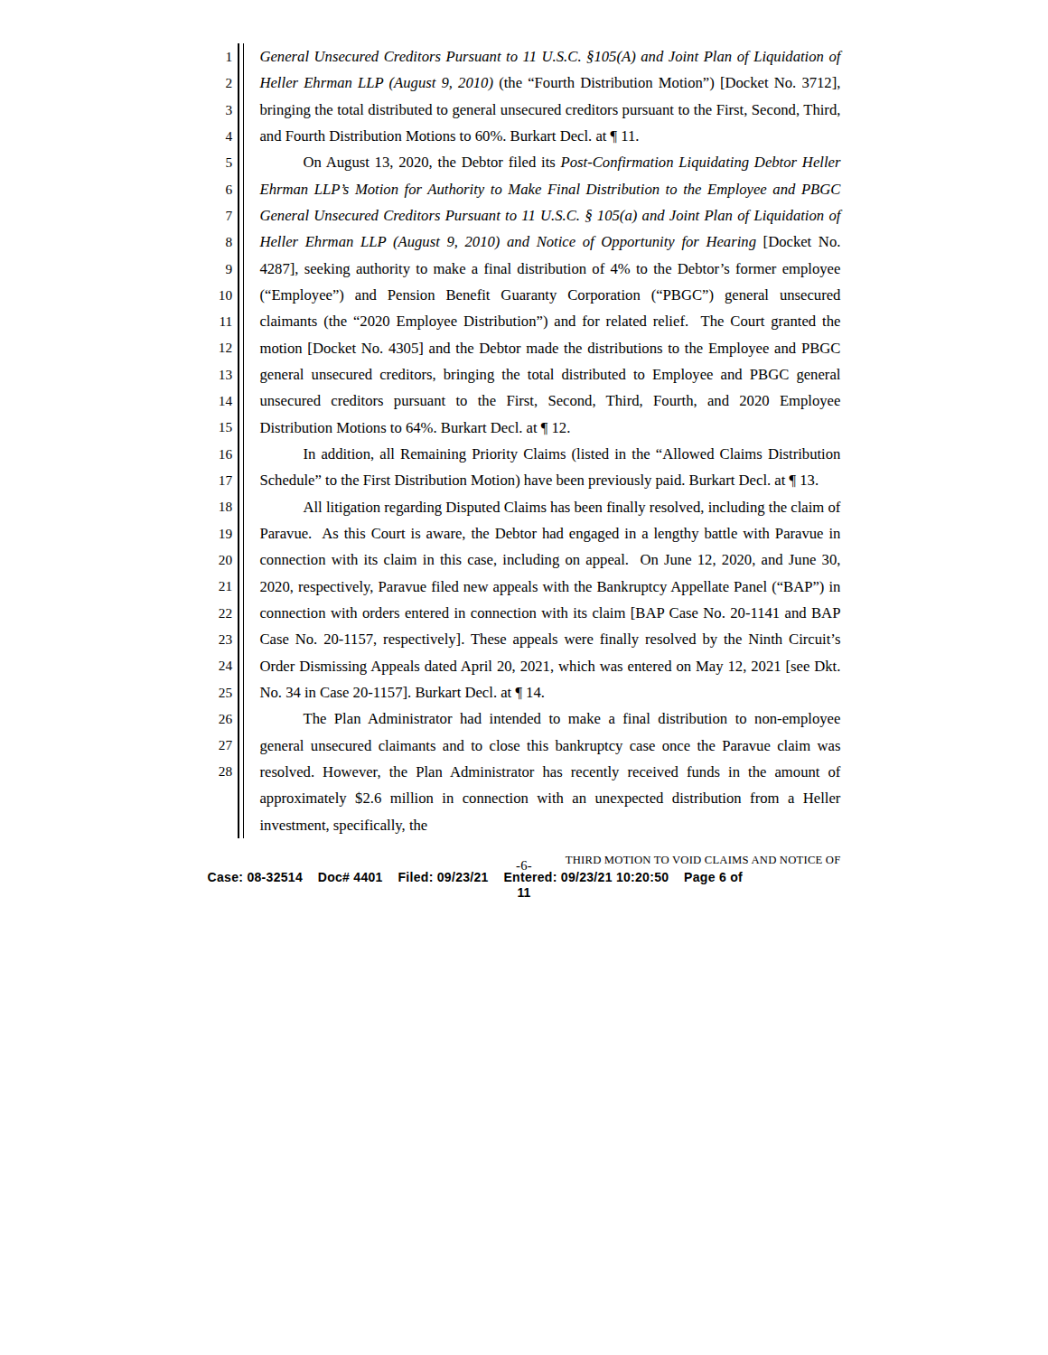1 2 3 4 5 6 7 8 9 10 11 12 13 14 15 16 17 18 19 20 21 22 23 24 25 26 27 28
General Unsecured Creditors Pursuant to 11 U.S.C. §105(A) and Joint Plan of Liquidation of Heller Ehrman LLP (August 9, 2010) (the “Fourth Distribution Motion”) [Docket No. 3712], bringing the total distributed to general unsecured creditors pursuant to the First, Second, Third, and Fourth Distribution Motions to 60%. Burkart Decl. at ¶ 11.
On August 13, 2020, the Debtor filed its Post-Confirmation Liquidating Debtor Heller Ehrman LLP’s Motion for Authority to Make Final Distribution to the Employee and PBGC General Unsecured Creditors Pursuant to 11 U.S.C. § 105(a) and Joint Plan of Liquidation of Heller Ehrman LLP (August 9, 2010) and Notice of Opportunity for Hearing [Docket No. 4287], seeking authority to make a final distribution of 4% to the Debtor’s former employee (“Employee”) and Pension Benefit Guaranty Corporation (“PBGC”) general unsecured claimants (the “2020 Employee Distribution”) and for related relief. The Court granted the motion [Docket No. 4305] and the Debtor made the distributions to the Employee and PBGC general unsecured creditors, bringing the total distributed to Employee and PBGC general unsecured creditors pursuant to the First, Second, Third, Fourth, and 2020 Employee Distribution Motions to 64%. Burkart Decl. at ¶ 12.
In addition, all Remaining Priority Claims (listed in the “Allowed Claims Distribution Schedule” to the First Distribution Motion) have been previously paid. Burkart Decl. at ¶ 13.
All litigation regarding Disputed Claims has been finally resolved, including the claim of Paravue. As this Court is aware, the Debtor had engaged in a lengthy battle with Paravue in connection with its claim in this case, including on appeal. On June 12, 2020, and June 30, 2020, respectively, Paravue filed new appeals with the Bankruptcy Appellate Panel (“BAP”) in connection with orders entered in connection with its claim [BAP Case No. 20-1141 and BAP Case No. 20-1157, respectively]. These appeals were finally resolved by the Ninth Circuit’s Order Dismissing Appeals dated April 20, 2021, which was entered on May 12, 2021 [see Dkt. No. 34 in Case 20-1157]. Burkart Decl. at ¶ 14.
The Plan Administrator had intended to make a final distribution to non-employee general unsecured claimants and to close this bankruptcy case once the Paravue claim was resolved. However, the Plan Administrator has recently received funds in the amount of approximately $2.6 million in connection with an unexpected distribution from a Heller investment, specifically, the
Third Motion to Void Claims and Notice of
-6- Case: 08-32514 Doc# 4401 Filed: 09/23/21 Entered: 09/23/21 10:20:50 Page 6 of
11